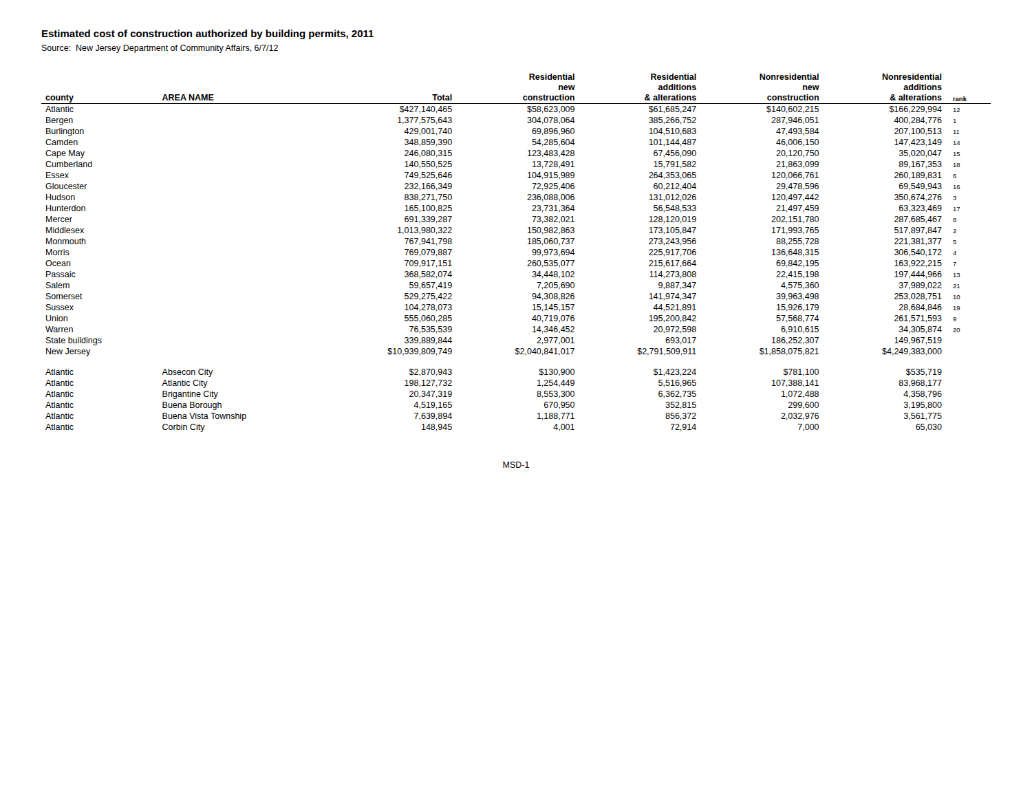Estimated cost of construction authorized by building permits, 2011
Source: New Jersey Department of Community Affairs, 6/7/12
| | | | Residential | Residential | Nonresidential | Nonresidential | |
| --- | --- | --- | --- | --- | --- | --- | --- |
| | | | new | additions | new | additions | |
| county | AREA NAME | Total | construction | & alterations | construction | & alterations | rank |
| Atlantic | | $427,140,465 | $58,623,009 | $61,685,247 | $140,602,215 | $166,229,994 | 12 |
| Bergen | | 1,377,575,643 | 304,078,064 | 385,266,752 | 287,946,051 | 400,284,776 | 1 |
| Burlington | | 429,001,740 | 69,896,960 | 104,510,683 | 47,493,584 | 207,100,513 | 11 |
| Camden | | 348,859,390 | 54,285,604 | 101,144,487 | 46,006,150 | 147,423,149 | 14 |
| Cape May | | 246,080,315 | 123,483,428 | 67,456,090 | 20,120,750 | 35,020,047 | 15 |
| Cumberland | | 140,550,525 | 13,728,491 | 15,791,582 | 21,863,099 | 89,167,353 | 18 |
| Essex | | 749,525,646 | 104,915,989 | 264,353,065 | 120,066,761 | 260,189,831 | 6 |
| Gloucester | | 232,166,349 | 72,925,406 | 60,212,404 | 29,478,596 | 69,549,943 | 16 |
| Hudson | | 838,271,750 | 236,088,006 | 131,012,026 | 120,497,442 | 350,674,276 | 3 |
| Hunterdon | | 165,100,825 | 23,731,364 | 56,548,533 | 21,497,459 | 63,323,469 | 17 |
| Mercer | | 691,339,287 | 73,382,021 | 128,120,019 | 202,151,780 | 287,685,467 | 8 |
| Middlesex | | 1,013,980,322 | 150,982,863 | 173,105,847 | 171,993,765 | 517,897,847 | 2 |
| Monmouth | | 767,941,798 | 185,060,737 | 273,243,956 | 88,255,728 | 221,381,377 | 5 |
| Morris | | 769,079,887 | 99,973,694 | 225,917,706 | 136,648,315 | 306,540,172 | 4 |
| Ocean | | 709,917,151 | 260,535,077 | 215,617,664 | 69,842,195 | 163,922,215 | 7 |
| Passaic | | 368,582,074 | 34,448,102 | 114,273,808 | 22,415,198 | 197,444,966 | 13 |
| Salem | | 59,657,419 | 7,205,690 | 9,887,347 | 4,575,360 | 37,989,022 | 21 |
| Somerset | | 529,275,422 | 94,308,826 | 141,974,347 | 39,963,498 | 253,028,751 | 10 |
| Sussex | | 104,278,073 | 15,145,157 | 44,521,891 | 15,926,179 | 28,684,846 | 19 |
| Union | | 555,060,285 | 40,719,076 | 195,200,842 | 57,568,774 | 261,571,593 | 9 |
| Warren | | 76,535,539 | 14,346,452 | 20,972,598 | 6,910,615 | 34,305,874 | 20 |
| State buildings | | 339,889,844 | 2,977,001 | 693,017 | 186,252,307 | 149,967,519 | |
| New Jersey | | $10,939,809,749 | $2,040,841,017 | $2,791,509,911 | $1,858,075,821 | $4,249,383,000 | |
| Atlantic | Absecon City | $2,870,943 | $130,900 | $1,423,224 | $781,100 | $535,719 | |
| Atlantic | Atlantic City | 198,127,732 | 1,254,449 | 5,516,965 | 107,388,141 | 83,968,177 | |
| Atlantic | Brigantine City | 20,347,319 | 8,553,300 | 6,362,735 | 1,072,488 | 4,358,796 | |
| Atlantic | Buena Borough | 4,519,165 | 670,950 | 352,815 | 299,600 | 3,195,800 | |
| Atlantic | Buena Vista Township | 7,639,894 | 1,188,771 | 856,372 | 2,032,976 | 3,561,775 | |
| Atlantic | Corbin City | 148,945 | 4,001 | 72,914 | 7,000 | 65,030 | |
MSD-1